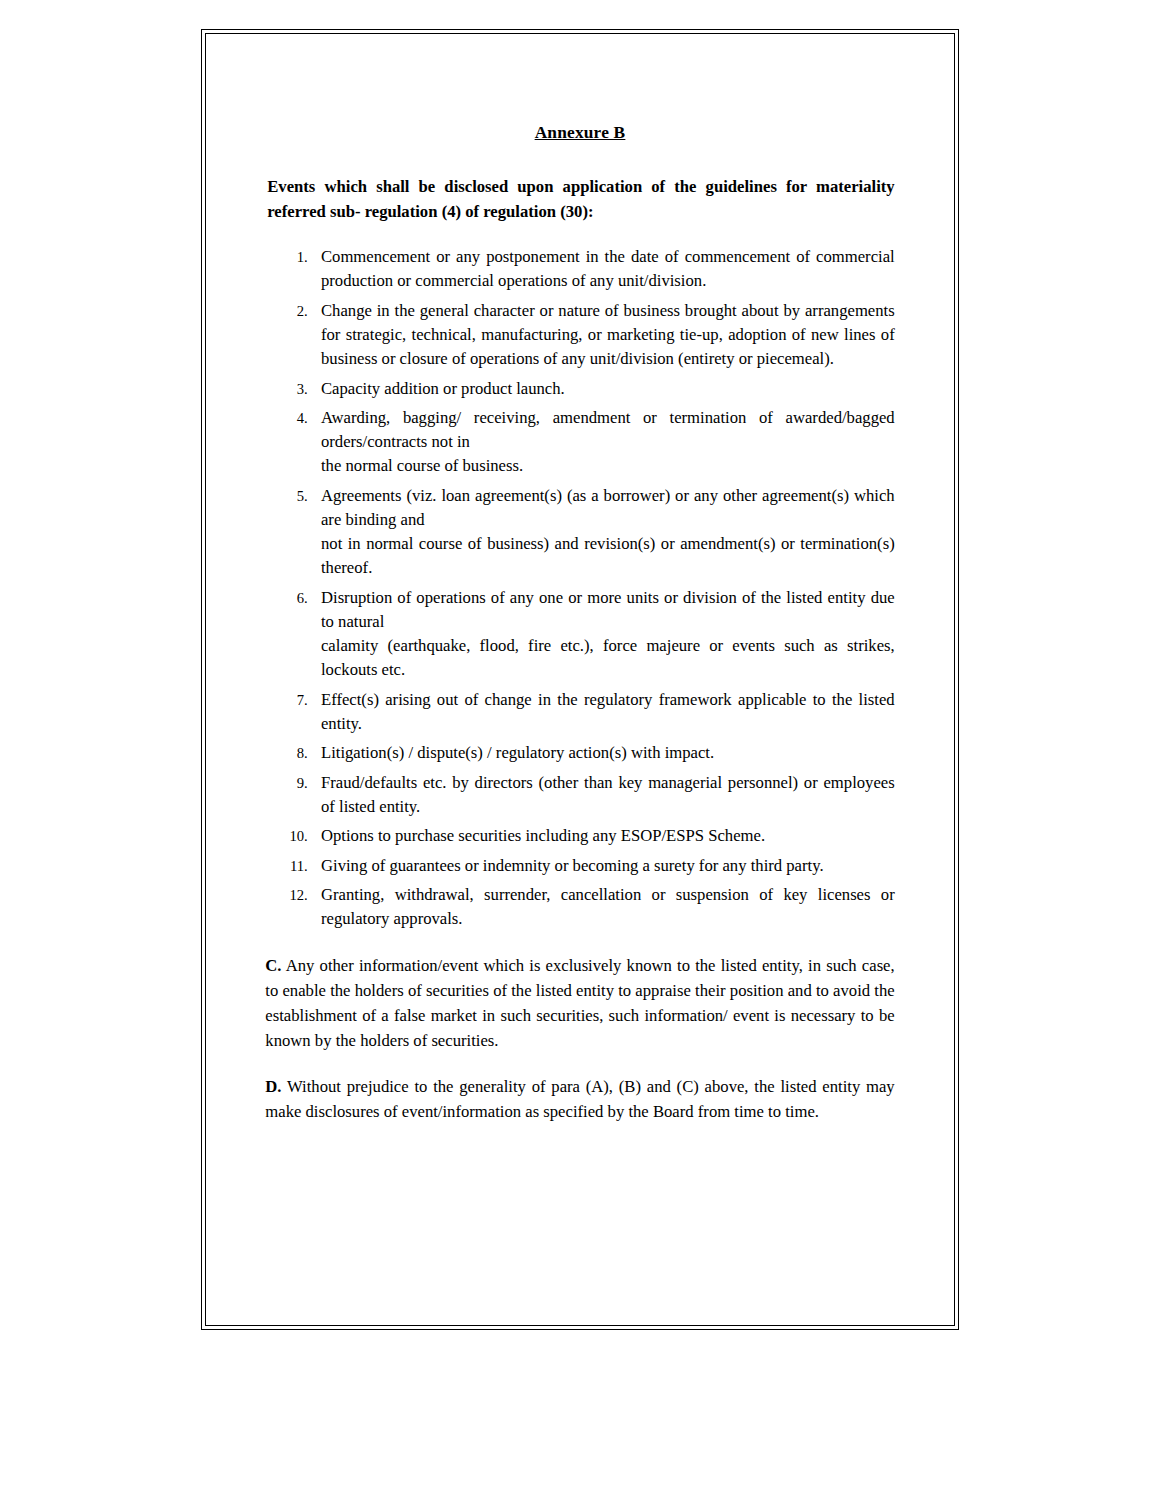Annexure B
Events which shall be disclosed upon application of the guidelines for materiality referred sub- regulation (4) of regulation (30):
Commencement or any postponement in the date of commencement of commercial production or commercial operations of any unit/division.
Change in the general character or nature of business brought about by arrangements for strategic, technical, manufacturing, or marketing tie-up, adoption of new lines of business or closure of operations of any unit/division (entirety or piecemeal).
Capacity addition or product launch.
Awarding, bagging/ receiving, amendment or termination of awarded/bagged orders/contracts not in the normal course of business.
Agreements (viz. loan agreement(s) (as a borrower) or any other agreement(s) which are binding and not in normal course of business) and revision(s) or amendment(s) or termination(s) thereof.
Disruption of operations of any one or more units or division of the listed entity due to natural calamity (earthquake, flood, fire etc.), force majeure or events such as strikes, lockouts etc.
Effect(s) arising out of change in the regulatory framework applicable to the listed entity.
Litigation(s) / dispute(s) / regulatory action(s) with impact.
Fraud/defaults etc. by directors (other than key managerial personnel) or employees of listed entity.
Options to purchase securities including any ESOP/ESPS Scheme.
Giving of guarantees or indemnity or becoming a surety for any third party.
Granting, withdrawal, surrender, cancellation or suspension of key licenses or regulatory approvals.
C. Any other information/event which is exclusively known to the listed entity, in such case, to enable the holders of securities of the listed entity to appraise their position and to avoid the establishment of a false market in such securities, such information/ event is necessary to be known by the holders of securities.
D. Without prejudice to the generality of para (A), (B) and (C) above, the listed entity may make disclosures of event/information as specified by the Board from time to time.